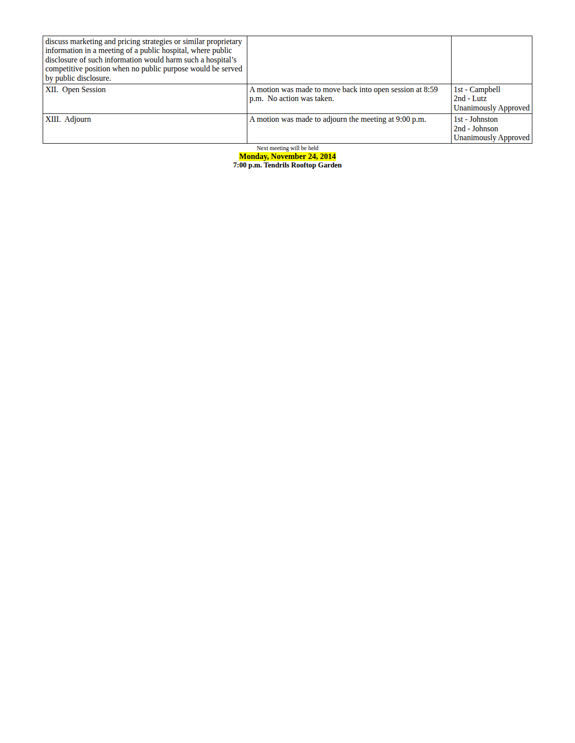| discuss marketing and pricing strategies or similar proprietary information in a meeting of a public hospital, where public disclosure of such information would harm such a hospital’s competitive position when no public purpose would be served by public disclosure. | | |
| XII. Open Session | A motion was made to move back into open session at 8:59 p.m. No action was taken. | 1st - Campbell 2nd - Lutz Unanimously Approved |
| XIII. Adjourn | A motion was made to adjourn the meeting at 9:00 p.m. | 1st - Johnston 2nd - Johnson Unanimously Approved |
Next meeting will be held
Monday, November 24, 2014
7:00 p.m. Tendrils Rooftop Garden